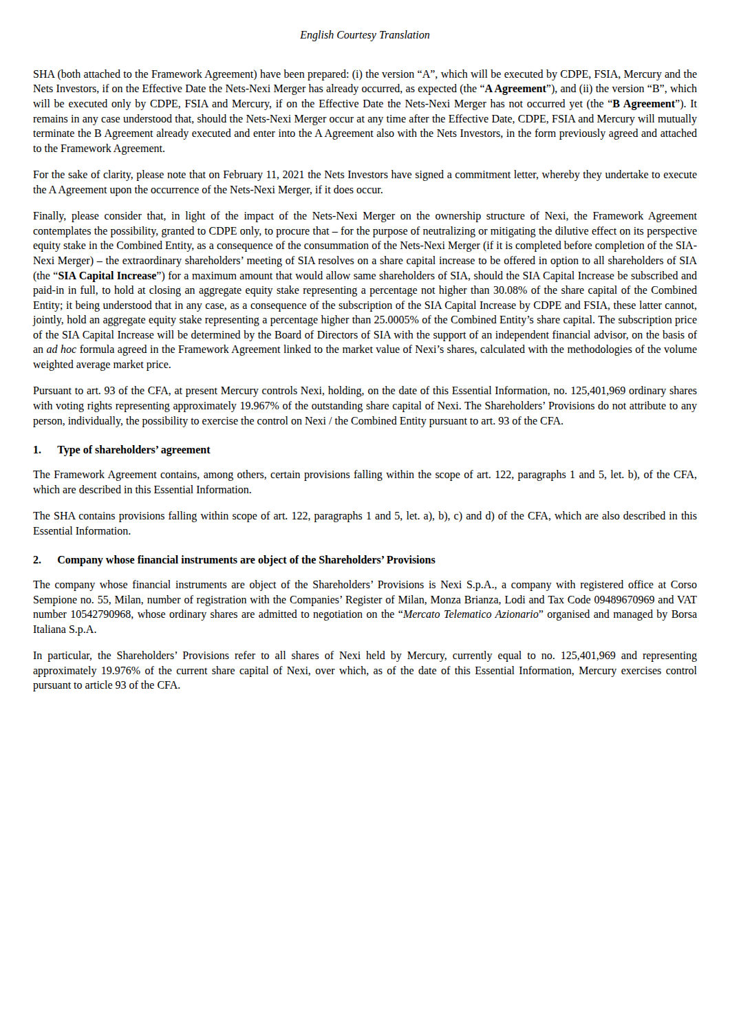English Courtesy Translation
SHA (both attached to the Framework Agreement) have been prepared: (i) the version “A”, which will be executed by CDPE, FSIA, Mercury and the Nets Investors, if on the Effective Date the Nets-Nexi Merger has already occurred, as expected (the “A Agreement”), and (ii) the version “B”, which will be executed only by CDPE, FSIA and Mercury, if on the Effective Date the Nets-Nexi Merger has not occurred yet (the “B Agreement”). It remains in any case understood that, should the Nets-Nexi Merger occur at any time after the Effective Date, CDPE, FSIA and Mercury will mutually terminate the B Agreement already executed and enter into the A Agreement also with the Nets Investors, in the form previously agreed and attached to the Framework Agreement.
For the sake of clarity, please note that on February 11, 2021 the Nets Investors have signed a commitment letter, whereby they undertake to execute the A Agreement upon the occurrence of the Nets-Nexi Merger, if it does occur.
Finally, please consider that, in light of the impact of the Nets-Nexi Merger on the ownership structure of Nexi, the Framework Agreement contemplates the possibility, granted to CDPE only, to procure that – for the purpose of neutralizing or mitigating the dilutive effect on its perspective equity stake in the Combined Entity, as a consequence of the consummation of the Nets-Nexi Merger (if it is completed before completion of the SIA-Nexi Merger) – the extraordinary shareholders’ meeting of SIA resolves on a share capital increase to be offered in option to all shareholders of SIA (the “SIA Capital Increase”) for a maximum amount that would allow same shareholders of SIA, should the SIA Capital Increase be subscribed and paid-in in full, to hold at closing an aggregate equity stake representing a percentage not higher than 30.08% of the share capital of the Combined Entity; it being understood that in any case, as a consequence of the subscription of the SIA Capital Increase by CDPE and FSIA, these latter cannot, jointly, hold an aggregate equity stake representing a percentage higher than 25.0005% of the Combined Entity’s share capital. The subscription price of the SIA Capital Increase will be determined by the Board of Directors of SIA with the support of an independent financial advisor, on the basis of an ad hoc formula agreed in the Framework Agreement linked to the market value of Nexi’s shares, calculated with the methodologies of the volume weighted average market price.
Pursuant to art. 93 of the CFA, at present Mercury controls Nexi, holding, on the date of this Essential Information, no. 125,401,969 ordinary shares with voting rights representing approximately 19.967% of the outstanding share capital of Nexi. The Shareholders’ Provisions do not attribute to any person, individually, the possibility to exercise the control on Nexi / the Combined Entity pursuant to art. 93 of the CFA.
1. Type of shareholders’ agreement
The Framework Agreement contains, among others, certain provisions falling within the scope of art. 122, paragraphs 1 and 5, let. b), of the CFA, which are described in this Essential Information.
The SHA contains provisions falling within scope of art. 122, paragraphs 1 and 5, let. a), b), c) and d) of the CFA, which are also described in this Essential Information.
2. Company whose financial instruments are object of the Shareholders’ Provisions
The company whose financial instruments are object of the Shareholders’ Provisions is Nexi S.p.A., a company with registered office at Corso Sempione no. 55, Milan, number of registration with the Companies’ Register of Milan, Monza Brianza, Lodi and Tax Code 09489670969 and VAT number 10542790968, whose ordinary shares are admitted to negotiation on the “Mercato Telematico Azionario” organised and managed by Borsa Italiana S.p.A.
In particular, the Shareholders’ Provisions refer to all shares of Nexi held by Mercury, currently equal to no. 125,401,969 and representing approximately 19.976% of the current share capital of Nexi, over which, as of the date of this Essential Information, Mercury exercises control pursuant to article 93 of the CFA.